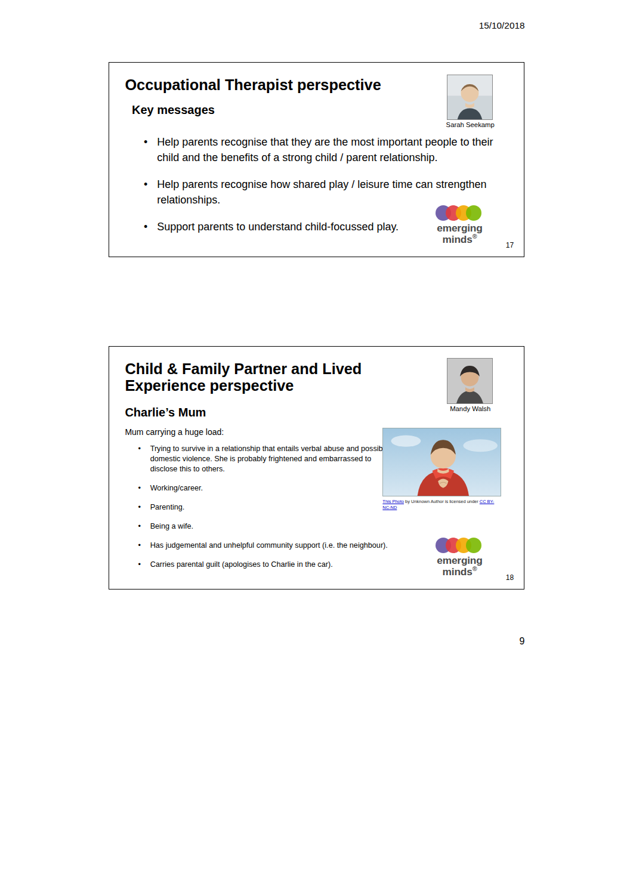15/10/2018
Occupational Therapist perspective
Key messages
Sarah Seekamp
Help parents recognise that they are the most important people to their child and the benefits of a strong child / parent relationship.
Help parents recognise how shared play / leisure time can strengthen relationships.
Support parents to understand child-focussed play.
emerging
minds®
17
Child & Family Partner and Lived Experience perspective
Mandy Walsh
Charlie’s Mum
Mum carrying a huge load:
Trying to survive in a relationship that entails verbal abuse and possibly domestic violence. She is probably frightened and embarrassed to disclose this to others.
Working/career.
Parenting.
Being a wife.
Has judgemental and unhelpful community support (i.e. the neighbour).
Carries parental guilt (apologises to Charlie in the car).
This Photo by Unknown Author is licensed under CC BY-NC-ND
emerging
minds®
18
9